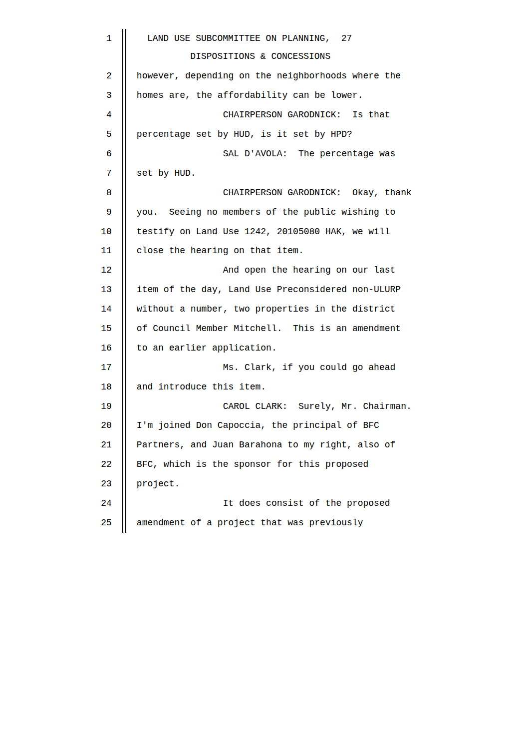| 1 | | LAND USE SUBCOMMITTEE ON PLANNING, 27 DISPOSITIONS & CONCESSIONS |
| 2 | | however, depending on the neighborhoods where the |
| 3 | | homes are, the affordability can be lower. |
| 4 | | CHAIRPERSON GARODNICK: Is that |
| 5 | | percentage set by HUD, is it set by HPD? |
| 6 | | SAL D'AVOLA: The percentage was |
| 7 | | set by HUD. |
| 8 | | CHAIRPERSON GARODNICK: Okay, thank |
| 9 | | you. Seeing no members of the public wishing to |
| 10 | | testify on Land Use 1242, 20105080 HAK, we will |
| 11 | | close the hearing on that item. |
| 12 | | And open the hearing on our last |
| 13 | | item of the day, Land Use Preconsidered non-ULURP |
| 14 | | without a number, two properties in the district |
| 15 | | of Council Member Mitchell. This is an amendment |
| 16 | | to an earlier application. |
| 17 | | Ms. Clark, if you could go ahead |
| 18 | | and introduce this item. |
| 19 | | CAROL CLARK: Surely, Mr. Chairman. |
| 20 | | I'm joined Don Capoccia, the principal of BFC |
| 21 | | Partners, and Juan Barahona to my right, also of |
| 22 | | BFC, which is the sponsor for this proposed |
| 23 | | project. |
| 24 | | It does consist of the proposed |
| 25 | | amendment of a project that was previously |